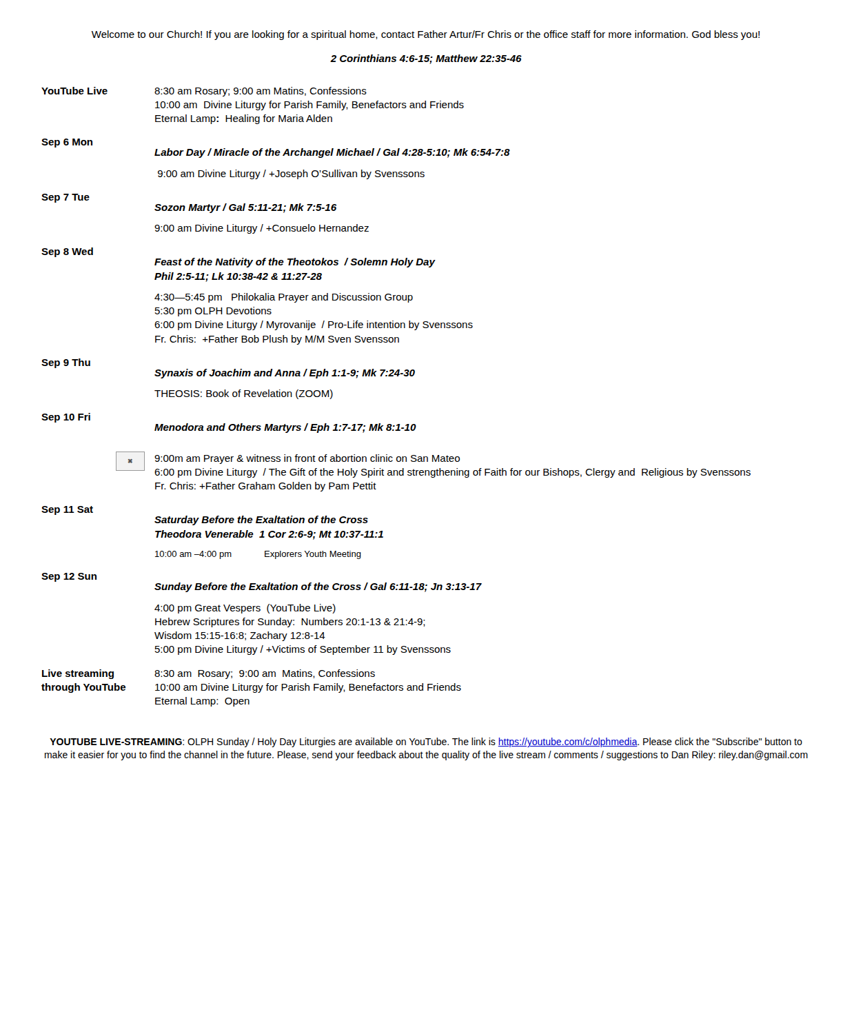Welcome to our Church! If you are looking for a spiritual home, contact Father Artur/Fr Chris or the office staff for more information. God bless you!
2 Corinthians 4:6-15; Matthew 22:35-46
| YouTube Live | 8:30 am Rosary; 9:00 am Matins, Confessions 10:00 am Divine Liturgy for Parish Family, Benefactors and Friends Eternal Lamp : Healing for Maria Alden |
| Sep 6 Mon | Labor Day / Miracle of the Archangel Michael / Gal 4:28-5:10; Mk 6:54-7:8 9:00 am Divine Liturgy / +Joseph O’Sullivan by Svenssons |
| Sep 7 Tue | Sozon Martyr / Gal 5:11-21; Mk 7:5-16 9:00 am Divine Liturgy / +Consuelo Hernandez |
| Sep 8 Wed | Feast of the Nativity of the Theotokos / Solemn Holy Day Phil 2:5-11; Lk 10:38-42 & 11:27-28 4:30—5:45 pm Philokalia Prayer and Discussion Group 5:30 pm OLPH Devotions 6:00 pm Divine Liturgy / Myrovanije / Pro-Life intention by Svenssons Fr. Chris: +Father Bob Plush by M/M Sven Svensson |
| Sep 9 Thu | Synaxis of Joachim and Anna / Eph 1:1-9; Mk 7:24-30 THEOSIS: Book of Revelation (ZOOM) |
| Sep 10 Fri | Menodora and Others Martyrs / Eph 1:7-17; Mk 8:1-10 |
| ✖ | 9:00m am Prayer & witness in front of abortion clinic on San Mateo 6:00 pm Divine Liturgy / The Gift of the Holy Spirit and strengthening of Faith for our Bishops, Clergy and Religious by Svenssons Fr. Chris: +Father Graham Golden by Pam Pettit |
| Sep 11 Sat | Saturday Before the Exaltation of the Cross Theodora Venerable 1 Cor 2:6-9; Mt 10:37-11:1 10:00 am –4:00 pm Explorers Youth Meeting |
| Sep 12 Sun | Sunday Before the Exaltation of the Cross / Gal 6:11-18; Jn 3:13-17 4:00 pm Great Vespers (YouTube Live) Hebrew Scriptures for Sunday: Numbers 20:1-13 & 21:4-9; Wisdom 15:15-16:8; Zachary 12:8-14 5:00 pm Divine Liturgy / +Victims of September 11 by Svenssons |
| Live streaming through YouTube | 8:30 am Rosary; 9:00 am Matins, Confessions 10:00 am Divine Liturgy for Parish Family, Benefactors and Friends Eternal Lamp: Open |
YOUTUBE LIVE-STREAMING: OLPH Sunday / Holy Day Liturgies are available on YouTube. The link is https://youtube.com/c/olphmedia. Please click the "Subscribe" button to make it easier for you to find the channel in the future. Please, send your feedback about the quality of the live stream / comments / suggestions to Dan Riley: riley.dan@gmail.com